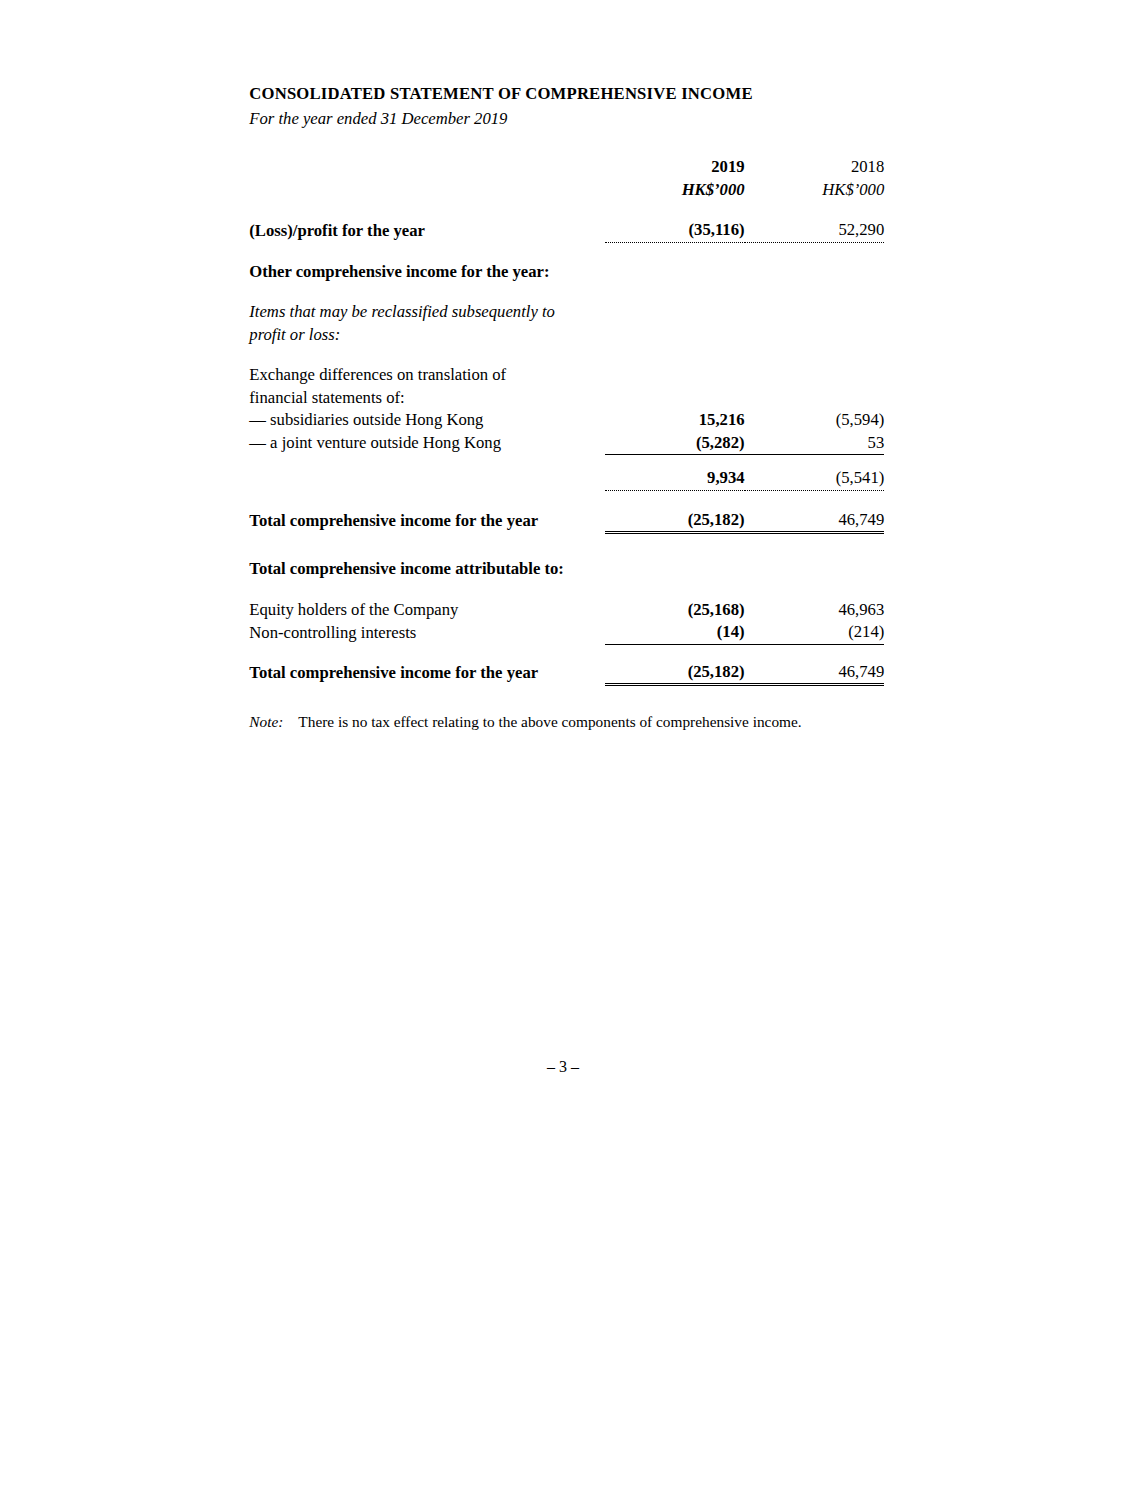CONSOLIDATED STATEMENT OF COMPREHENSIVE INCOME
For the year ended 31 December 2019
| | 2019 | 2018 |
| | HK$’000 | HK$’000 |
| (Loss)/profit for the year | (35,116) | 52,290 |
| Other comprehensive income for the year: | | |
| Items that may be reclassified subsequently to | | |
| profit or loss: | | |
| Exchange differences on translation of | | |
| financial statements of: | | |
| — subsidiaries outside Hong Kong | 15,216 | (5,594) |
| — a joint venture outside Hong Kong | (5,282) | 53 |
| | 9,934 | (5,541) |
| Total comprehensive income for the year | (25,182) | 46,749 |
| Total comprehensive income attributable to: | | |
| Equity holders of the Company | (25,168) | 46,963 |
| Non-controlling interests | (14) | (214) |
| Total comprehensive income for the year | (25,182) | 46,749 |
Note: There is no tax effect relating to the above components of comprehensive income.
– 3 –